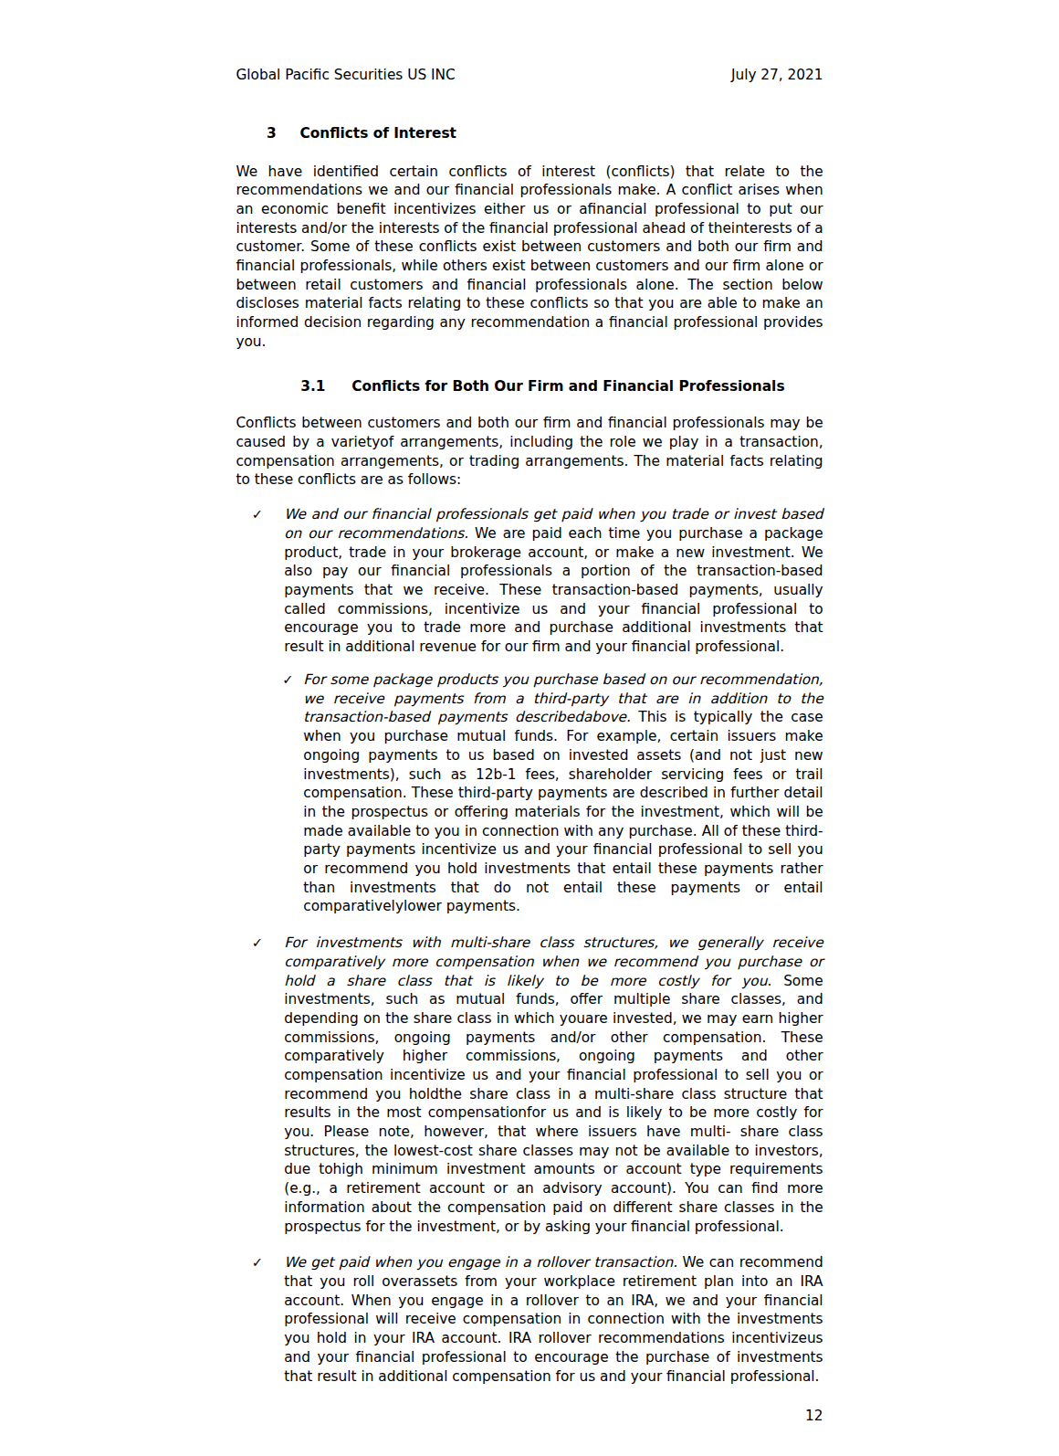Global Pacific Securities US INC
July 27, 2021
3 Conflicts of Interest
We have identified certain conflicts of interest (conflicts) that relate to the recommendations we and our financial professionals make. A conflict arises when an economic benefit incentivizes either us or a​financial professional to put our interests and/or the interests of the financial professional ahead of the​interests of a customer. Some of these conflicts exist between customers and both our firm and financial professionals, while others exist between customers and our firm alone or between retail customers and financial professionals alone. The section below discloses material facts relating to these conflicts so that you are able to make an informed decision regarding any recommendation a financial professional provides you.
3.1 Conflicts for Both Our Firm and Financial Professionals
Conflicts between customers and both our firm and financial professionals may be caused by a variety​of arrangements, including the role we play in a transaction, compensation arrangements, or trading arrangements. The material facts relating to these conflicts are as follows:
We and our financial professionals get paid when you trade or invest based on our recommendations. We are paid each time you purchase a package product, trade in your brokerage account, or make a new investment. We also pay our financial professionals a portion of the transaction-based payments that we receive. These transaction-based payments, usually called commissions, incentivize us and your financial professional to encourage you to trade more and purchase additional investments that result in additional revenue for our firm and your financial professional.
For some package products you purchase based on our recommendation, we receive payments from a third-party that are in addition to the transaction-based payments described​above. This is typically the case when you purchase mutual funds. For example, certain issuers make ongoing payments to us based on invested assets (and not just new investments), such as 12b-1 fees, shareholder servicing fees or trail compensation. These third-party payments are described in further detail in the prospectus or offering materials for the investment, which will be made available to you in connection with any purchase. All of these third-party payments incentivize us and your financial professional to sell you or recommend you hold investments that entail these payments rather than investments that do not entail these payments or entail comparatively​lower payments.
For investments with multi-share class structures, we generally receive comparatively more compensation when we recommend you purchase or hold a share class that is likely to be more costly for you. Some investments, such as mutual funds, offer multiple share classes, and depending on the share class in which you​are invested, we may earn higher commissions, ongoing payments and/or other compensation. These comparatively higher commissions, ongoing payments and other compensation incentivize us and your financial professional to sell you or recommend you hold​the share class in a multi-share class structure that results in the most compensation​for us and is likely to be more costly for you. Please note, however, that where issuers have multi- share class structures, the lowest-cost share classes may not be available to investors, due to​high minimum investment amounts or account type requirements (e.g., a retirement account or an advisory account). You can find more information about the compensation paid on different share classes in the prospectus for the investment, or by asking your financial professional.
We get paid when you engage in a rollover transaction. We can recommend that you roll over​assets from your workplace retirement plan into an IRA account. When you engage in a rollover to an IRA, we and your financial professional will receive compensation in connection with the investments you hold in your IRA account. IRA rollover recommendations incentivize​us and your financial professional to encourage the purchase of investments that result in additional compensation for us and your financial professional.
12